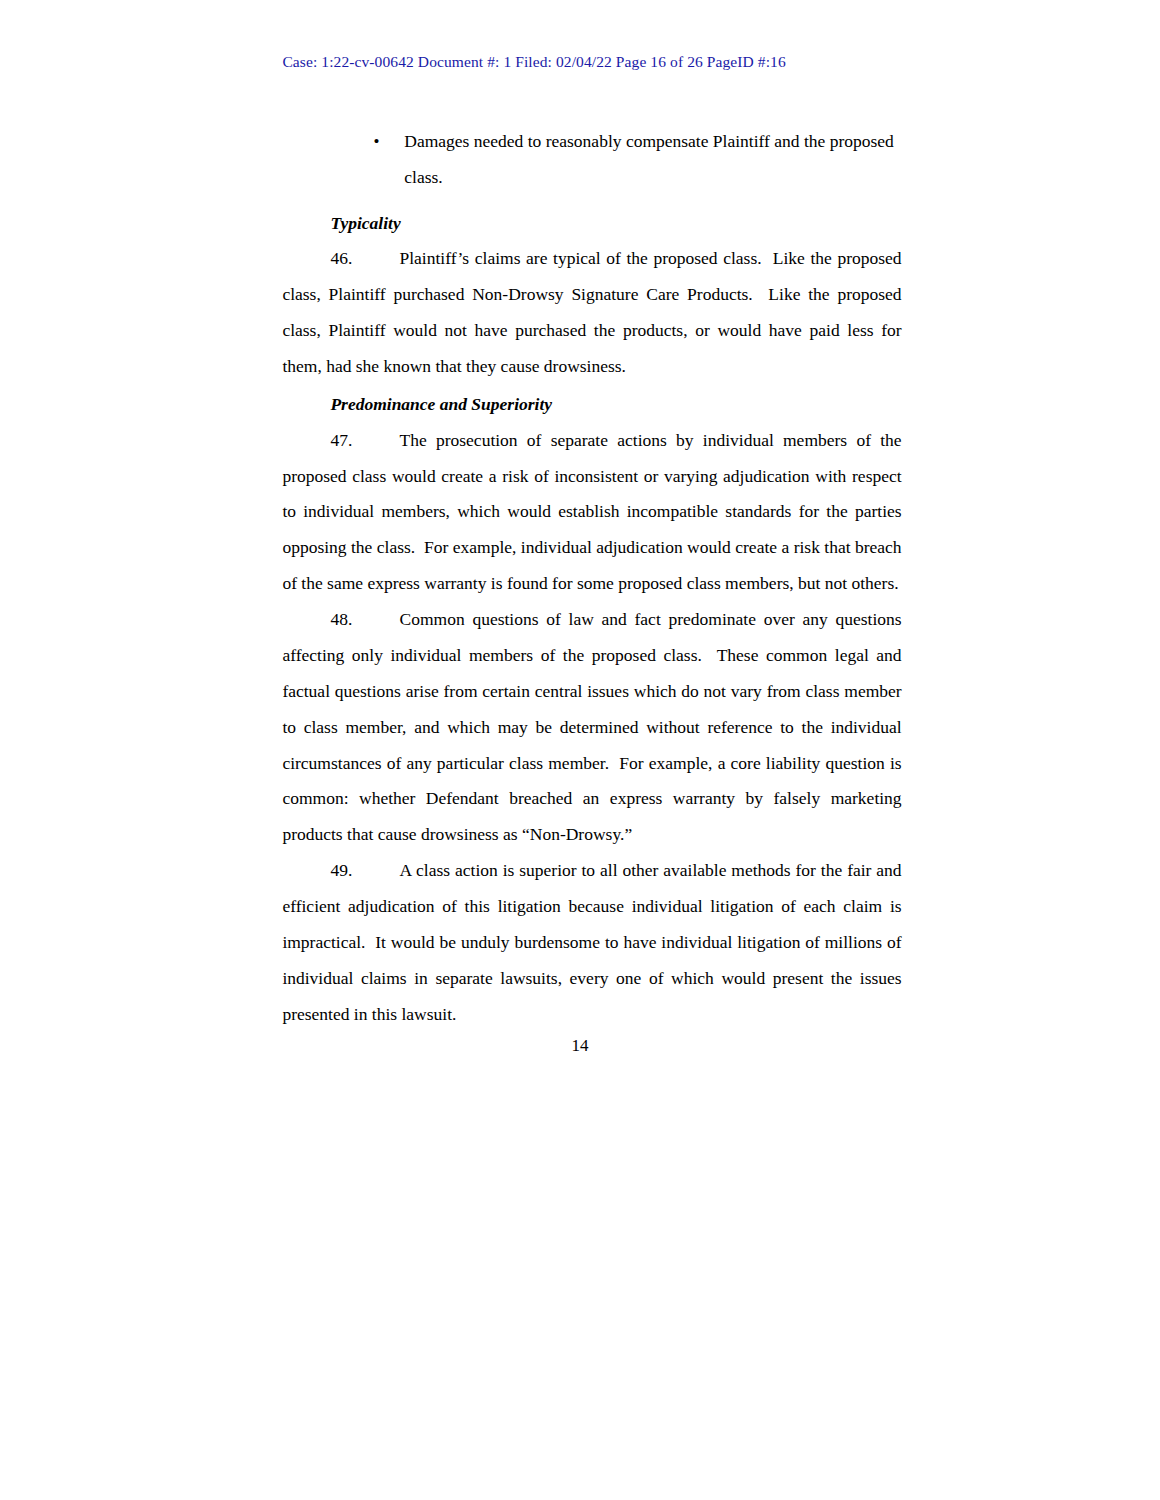Case: 1:22-cv-00642 Document #: 1 Filed: 02/04/22 Page 16 of 26 PageID #:16
• Damages needed to reasonably compensate Plaintiff and the proposed class.
Typicality
46. Plaintiff’s claims are typical of the proposed class. Like the proposed class, Plaintiff purchased Non-Drowsy Signature Care Products. Like the proposed class, Plaintiff would not have purchased the products, or would have paid less for them, had she known that they cause drowsiness.
Predominance and Superiority
47. The prosecution of separate actions by individual members of the proposed class would create a risk of inconsistent or varying adjudication with respect to individual members, which would establish incompatible standards for the parties opposing the class. For example, individual adjudication would create a risk that breach of the same express warranty is found for some proposed class members, but not others.
48. Common questions of law and fact predominate over any questions affecting only individual members of the proposed class. These common legal and factual questions arise from certain central issues which do not vary from class member to class member, and which may be determined without reference to the individual circumstances of any particular class member. For example, a core liability question is common: whether Defendant breached an express warranty by falsely marketing products that cause drowsiness as “Non-Drowsy.”
49. A class action is superior to all other available methods for the fair and efficient adjudication of this litigation because individual litigation of each claim is impractical. It would be unduly burdensome to have individual litigation of millions of individual claims in separate lawsuits, every one of which would present the issues presented in this lawsuit.
14